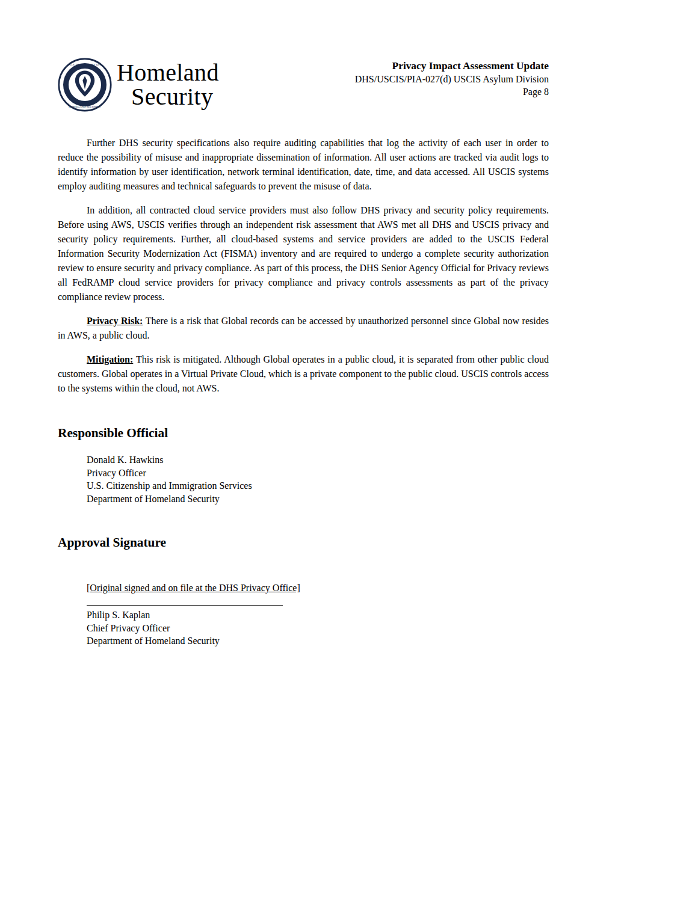U.S. DEPARTMENT OF HOMELAND SECURITY
Homeland Security
Privacy Impact Assessment Update
DHS/USCIS/PIA-027(d) USCIS Asylum Division
Page 8
Further DHS security specifications also require auditing capabilities that log the activity of each user in order to reduce the possibility of misuse and inappropriate dissemination of information. All user actions are tracked via audit logs to identify information by user identification, network terminal identification, date, time, and data accessed. All USCIS systems employ auditing measures and technical safeguards to prevent the misuse of data.
In addition, all contracted cloud service providers must also follow DHS privacy and security policy requirements. Before using AWS, USCIS verifies through an independent risk assessment that AWS met all DHS and USCIS privacy and security policy requirements. Further, all cloud-based systems and service providers are added to the USCIS Federal Information Security Modernization Act (FISMA) inventory and are required to undergo a complete security authorization review to ensure security and privacy compliance. As part of this process, the DHS Senior Agency Official for Privacy reviews all FedRAMP cloud service providers for privacy compliance and privacy controls assessments as part of the privacy compliance review process.
Privacy Risk: There is a risk that Global records can be accessed by unauthorized personnel since Global now resides in AWS, a public cloud.
Mitigation: This risk is mitigated. Although Global operates in a public cloud, it is separated from other public cloud customers. Global operates in a Virtual Private Cloud, which is a private component to the public cloud. USCIS controls access to the systems within the cloud, not AWS.
Responsible Official
Donald K. Hawkins
Privacy Officer
U.S. Citizenship and Immigration Services
Department of Homeland Security
Approval Signature
[Original signed and on file at the DHS Privacy Office] Philip S. Kaplan
Chief Privacy Officer
Department of Homeland Security